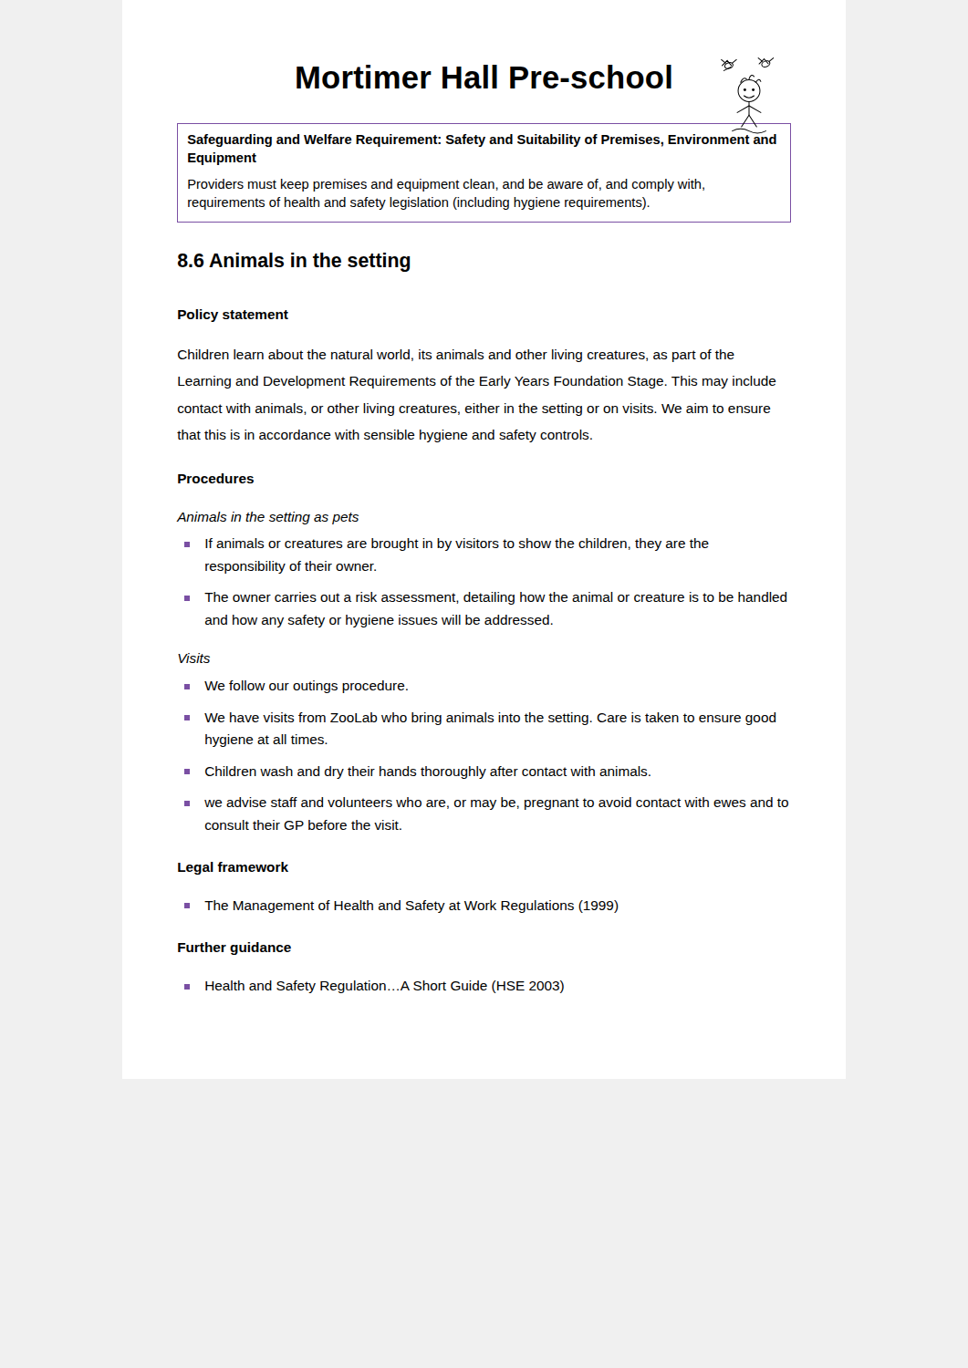Mortimer Hall Pre-school
Safeguarding and Welfare Requirement: Safety and Suitability of Premises, Environment and Equipment
Providers must keep premises and equipment clean, and be aware of, and comply with, requirements of health and safety legislation (including hygiene requirements).
8.6 Animals in the setting
Policy statement
Children learn about the natural world, its animals and other living creatures, as part of the Learning and Development Requirements of the Early Years Foundation Stage. This may include contact with animals, or other living creatures, either in the setting or on visits. We aim to ensure that this is in accordance with sensible hygiene and safety controls.
Procedures
Animals in the setting as pets
If animals or creatures are brought in by visitors to show the children, they are the responsibility of their owner.
The owner carries out a risk assessment, detailing how the animal or creature is to be handled and how any safety or hygiene issues will be addressed.
Visits
We follow our outings procedure.
We have visits from ZooLab who bring animals into the setting. Care is taken to ensure good hygiene at all times.
Children wash and dry their hands thoroughly after contact with animals.
we advise staff and volunteers who are, or may be, pregnant to avoid contact with ewes and to consult their GP before the visit.
Legal framework
The Management of Health and Safety at Work Regulations (1999)
Further guidance
Health and Safety Regulation…A Short Guide (HSE 2003)